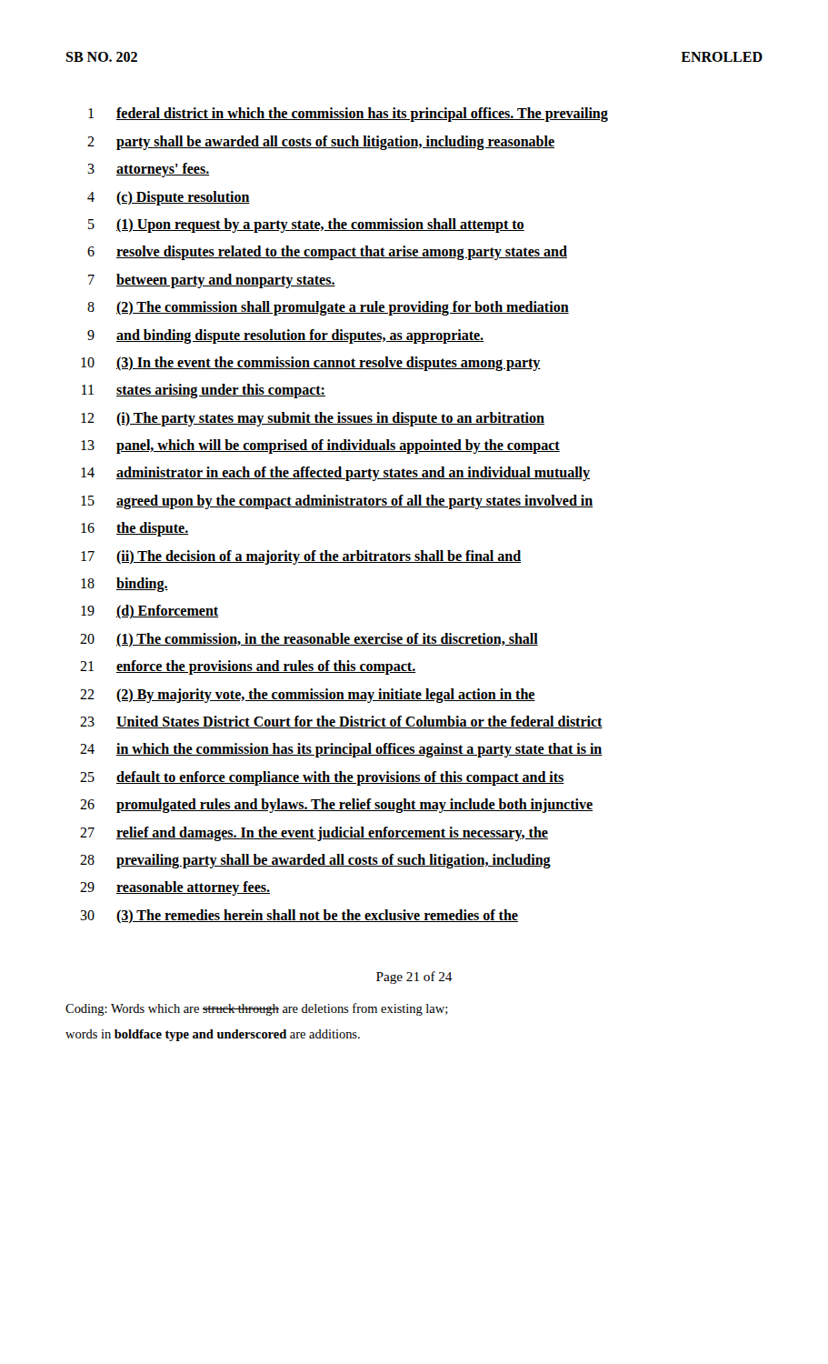SB NO. 202 ENROLLED
federal district in which the commission has its principal offices. The prevailing
party shall be awarded all costs of such litigation, including reasonable
attorneys' fees.
(c) Dispute resolution
(1) Upon request by a party state, the commission shall attempt to
resolve disputes related to the compact that arise among party states and
between party and nonparty states.
(2) The commission shall promulgate a rule providing for both mediation
and binding dispute resolution for disputes, as appropriate.
(3) In the event the commission cannot resolve disputes among party
states arising under this compact:
(i) The party states may submit the issues in dispute to an arbitration
panel, which will be comprised of individuals appointed by the compact
administrator in each of the affected party states and an individual mutually
agreed upon by the compact administrators of all the party states involved in
the dispute.
(ii) The decision of a majority of the arbitrators shall be final and
binding.
(d) Enforcement
(1) The commission, in the reasonable exercise of its discretion, shall
enforce the provisions and rules of this compact.
(2) By majority vote, the commission may initiate legal action in the
United States District Court for the District of Columbia or the federal district
in which the commission has its principal offices against a party state that is in
default to enforce compliance with the provisions of this compact and its
promulgated rules and bylaws. The relief sought may include both injunctive
relief and damages. In the event judicial enforcement is necessary, the
prevailing party shall be awarded all costs of such litigation, including
reasonable attorney fees.
(3) The remedies herein shall not be the exclusive remedies of the
Page 21 of 24
Coding: Words which are struck through are deletions from existing law;
words in boldface type and underscored are additions.